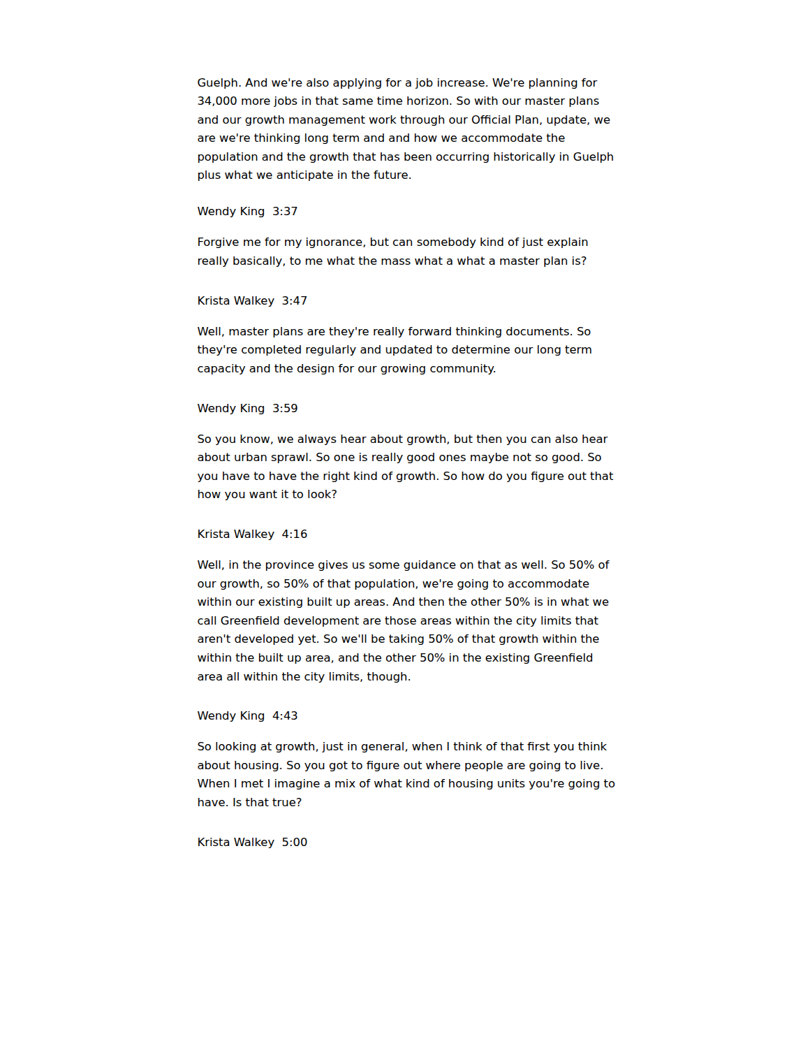Guelph. And we're also applying for a job increase. We're planning for 34,000 more jobs in that same time horizon. So with our master plans and our growth management work through our Official Plan, update, we are we're thinking long term and and how we accommodate the population and the growth that has been occurring historically in Guelph plus what we anticipate in the future.
Wendy King 3:37
Forgive me for my ignorance, but can somebody kind of just explain really basically, to me what the mass what a what a master plan is?
Krista Walkey 3:47
Well, master plans are they're really forward thinking documents. So they're completed regularly and updated to determine our long term capacity and the design for our growing community.
Wendy King 3:59
So you know, we always hear about growth, but then you can also hear about urban sprawl. So one is really good ones maybe not so good. So you have to have the right kind of growth. So how do you figure out that how you want it to look?
Krista Walkey 4:16
Well, in the province gives us some guidance on that as well. So 50% of our growth, so 50% of that population, we're going to accommodate within our existing built up areas. And then the other 50% is in what we call Greenfield development are those areas within the city limits that aren't developed yet. So we'll be taking 50% of that growth within the within the built up area, and the other 50% in the existing Greenfield area all within the city limits, though.
Wendy King 4:43
So looking at growth, just in general, when I think of that first you think about housing. So you got to figure out where people are going to live. When I met I imagine a mix of what kind of housing units you're going to have. Is that true?
Krista Walkey 5:00